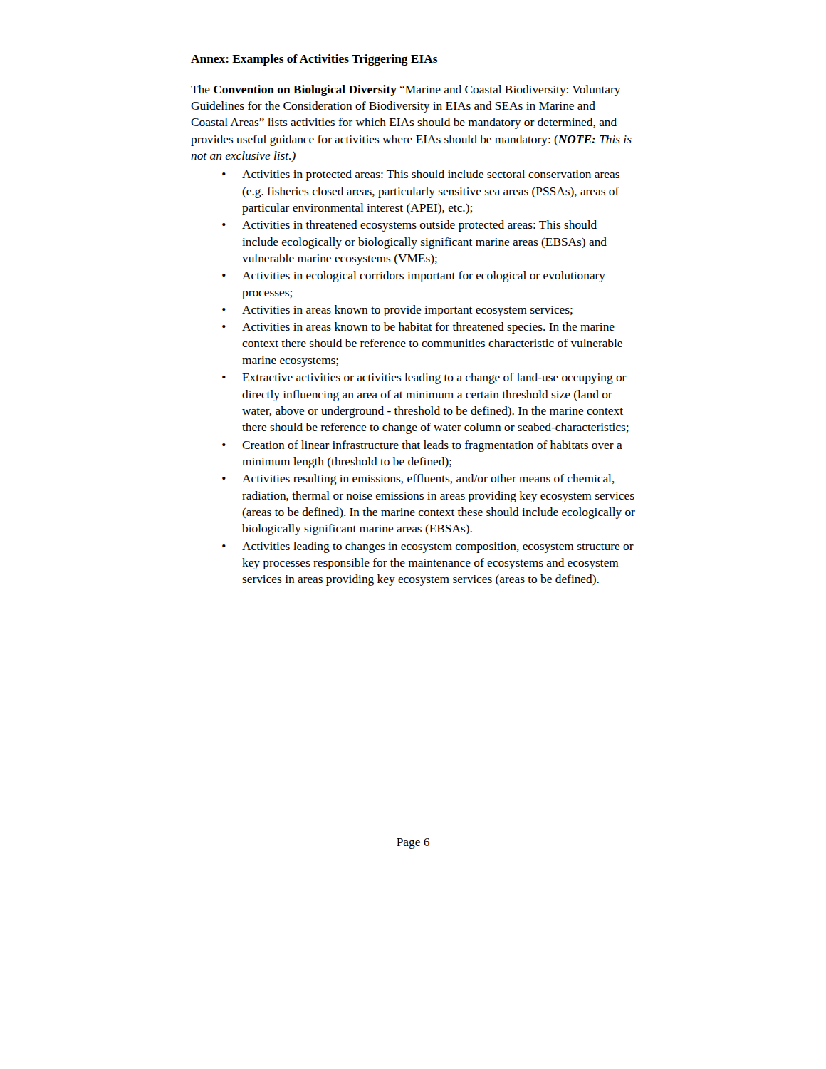Annex: Examples of Activities Triggering EIAs
The Convention on Biological Diversity “Marine and Coastal Biodiversity: Voluntary Guidelines for the Consideration of Biodiversity in EIAs and SEAs in Marine and Coastal Areas” lists activities for which EIAs should be mandatory or determined, and provides useful guidance for activities where EIAs should be mandatory: (NOTE: This is not an exclusive list.)
Activities in protected areas: This should include sectoral conservation areas (e.g. fisheries closed areas, particularly sensitive sea areas (PSSAs), areas of particular environmental interest (APEI), etc.);
Activities in threatened ecosystems outside protected areas: This should include ecologically or biologically significant marine areas (EBSAs) and vulnerable marine ecosystems (VMEs);
Activities in ecological corridors important for ecological or evolutionary processes;
Activities in areas known to provide important ecosystem services;
Activities in areas known to be habitat for threatened species. In the marine context there should be reference to communities characteristic of vulnerable marine ecosystems;
Extractive activities or activities leading to a change of land-use occupying or directly influencing an area of at minimum a certain threshold size (land or water, above or underground - threshold to be defined). In the marine context there should be reference to change of water column or seabed-characteristics;
Creation of linear infrastructure that leads to fragmentation of habitats over a minimum length (threshold to be defined);
Activities resulting in emissions, effluents, and/or other means of chemical, radiation, thermal or noise emissions in areas providing key ecosystem services (areas to be defined). In the marine context these should include ecologically or biologically significant marine areas (EBSAs).
Activities leading to changes in ecosystem composition, ecosystem structure or key processes responsible for the maintenance of ecosystems and ecosystem services in areas providing key ecosystem services (areas to be defined).
Page 6